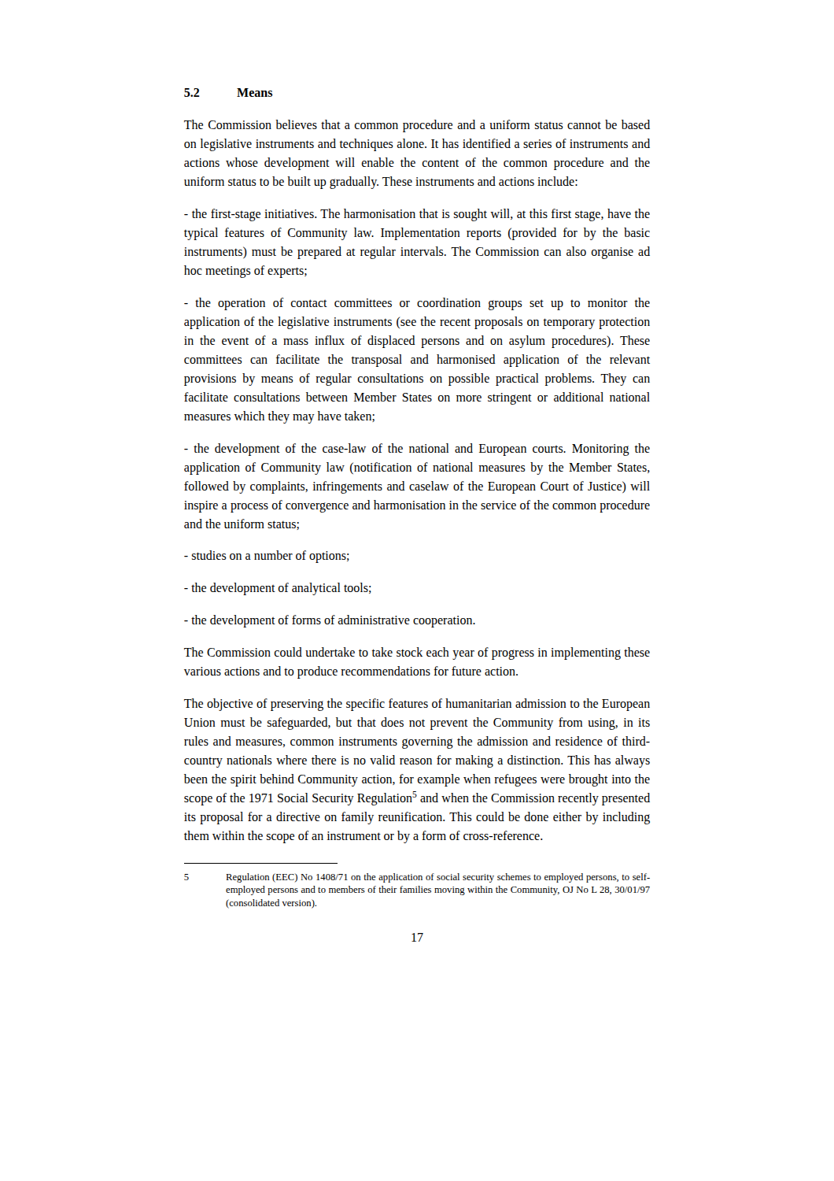5.2 Means
The Commission believes that a common procedure and a uniform status cannot be based on legislative instruments and techniques alone. It has identified a series of instruments and actions whose development will enable the content of the common procedure and the uniform status to be built up gradually. These instruments and actions include:
- the first-stage initiatives. The harmonisation that is sought will, at this first stage, have the typical features of Community law. Implementation reports (provided for by the basic instruments) must be prepared at regular intervals. The Commission can also organise ad hoc meetings of experts;
- the operation of contact committees or coordination groups set up to monitor the application of the legislative instruments (see the recent proposals on temporary protection in the event of a mass influx of displaced persons and on asylum procedures). These committees can facilitate the transposal and harmonised application of the relevant provisions by means of regular consultations on possible practical problems. They can facilitate consultations between Member States on more stringent or additional national measures which they may have taken;
- the development of the case-law of the national and European courts. Monitoring the application of Community law (notification of national measures by the Member States, followed by complaints, infringements and caselaw of the European Court of Justice) will inspire a process of convergence and harmonisation in the service of the common procedure and the uniform status;
- studies on a number of options;
- the development of analytical tools;
- the development of forms of administrative cooperation.
The Commission could undertake to take stock each year of progress in implementing these various actions and to produce recommendations for future action.
The objective of preserving the specific features of humanitarian admission to the European Union must be safeguarded, but that does not prevent the Community from using, in its rules and measures, common instruments governing the admission and residence of third-country nationals where there is no valid reason for making a distinction. This has always been the spirit behind Community action, for example when refugees were brought into the scope of the 1971 Social Security Regulation5 and when the Commission recently presented its proposal for a directive on family reunification. This could be done either by including them within the scope of an instrument or by a form of cross-reference.
5
Regulation (EEC) No 1408/71 on the application of social security schemes to employed persons, to self-employed persons and to members of their families moving within the Community, OJ No L 28, 30/01/97 (consolidated version).
17